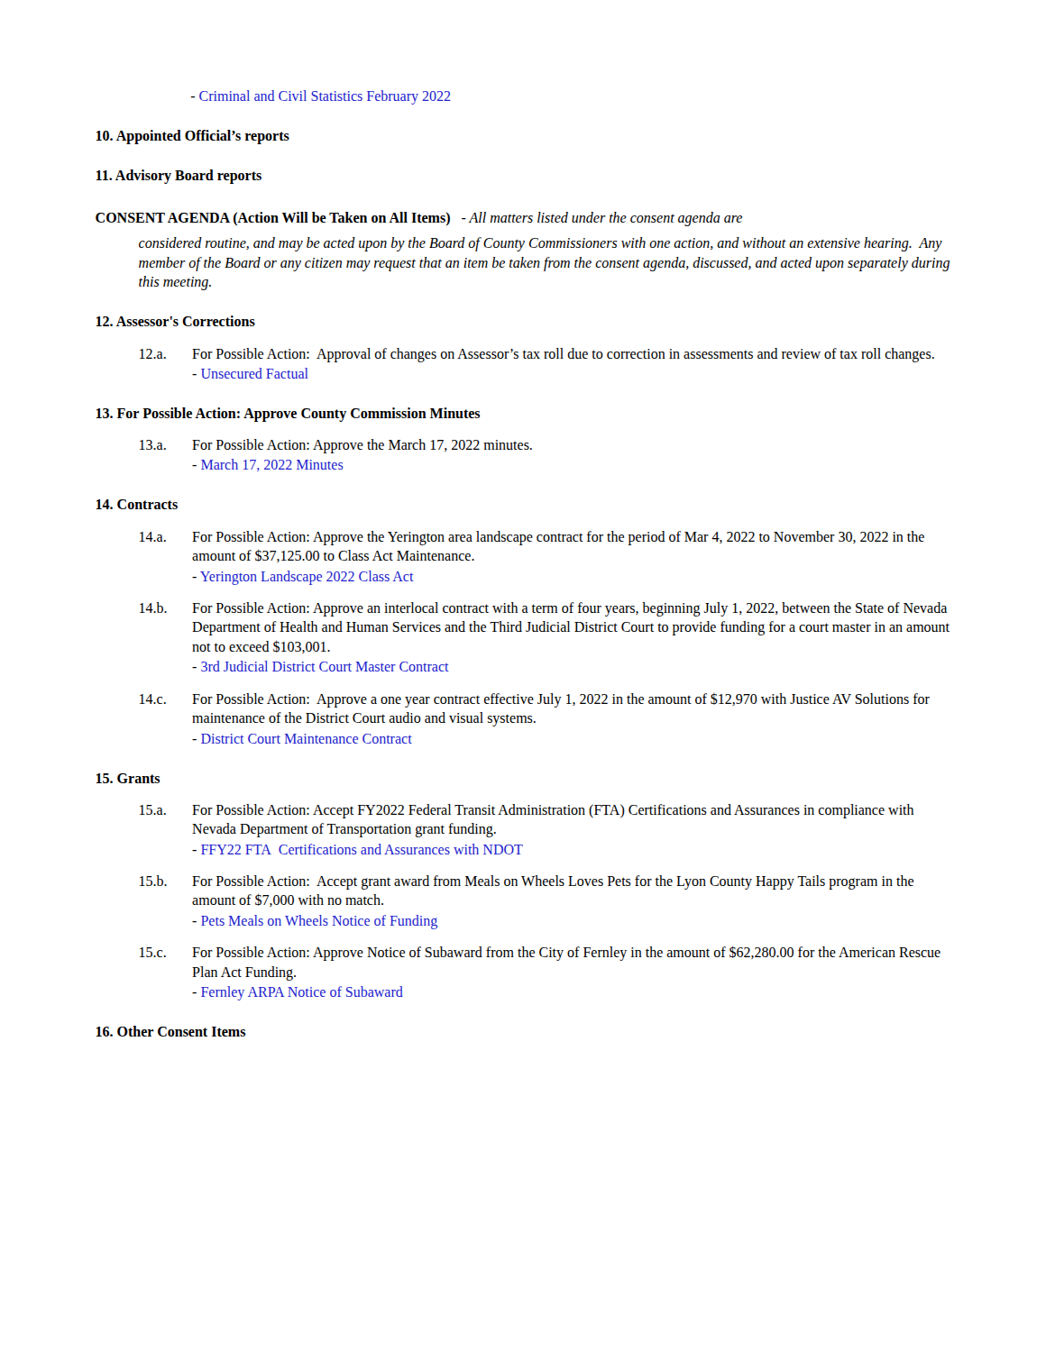- Criminal and Civil Statistics February 2022
10. Appointed Official’s reports
11. Advisory Board reports
CONSENT AGENDA (Action Will be Taken on All Items) - All matters listed under the consent agenda are
considered routine, and may be acted upon by the Board of County Commissioners with one action, and without an extensive hearing. Any member of the Board or any citizen may request that an item be taken from the consent agenda, discussed, and acted upon separately during this meeting.
12. Assessor's Corrections
12.a.
For Possible Action: Approval of changes on Assessor’s tax roll due to correction in assessments and review of tax roll changes.
- Unsecured Factual
13. For Possible Action: Approve County Commission Minutes
13.a.
For Possible Action: Approve the March 17, 2022 minutes.
- March 17, 2022 Minutes
14. Contracts
14.a.
For Possible Action: Approve the Yerington area landscape contract for the period of Mar 4, 2022 to November 30, 2022 in the amount of $37,125.00 to Class Act Maintenance.
- Yerington Landscape 2022 Class Act
14.b.
For Possible Action: Approve an interlocal contract with a term of four years, beginning July 1, 2022, between the State of Nevada Department of Health and Human Services and the Third Judicial District Court to provide funding for a court master in an amount not to exceed $103,001.
- 3rd Judicial District Court Master Contract
14.c.
For Possible Action: Approve a one year contract effective July 1, 2022 in the amount of $12,970 with Justice AV Solutions for maintenance of the District Court audio and visual systems.
- District Court Maintenance Contract
15. Grants
15.a.
For Possible Action: Accept FY2022 Federal Transit Administration (FTA) Certifications and Assurances in compliance with Nevada Department of Transportation grant funding.
- FFY22 FTA Certifications and Assurances with NDOT
15.b.
For Possible Action: Accept grant award from Meals on Wheels Loves Pets for the Lyon County Happy Tails program in the amount of $7,000 with no match.
- Pets Meals on Wheels Notice of Funding
15.c.
For Possible Action: Approve Notice of Subaward from the City of Fernley in the amount of $62,280.00 for the American Rescue Plan Act Funding.
- Fernley ARPA Notice of Subaward
16. Other Consent Items